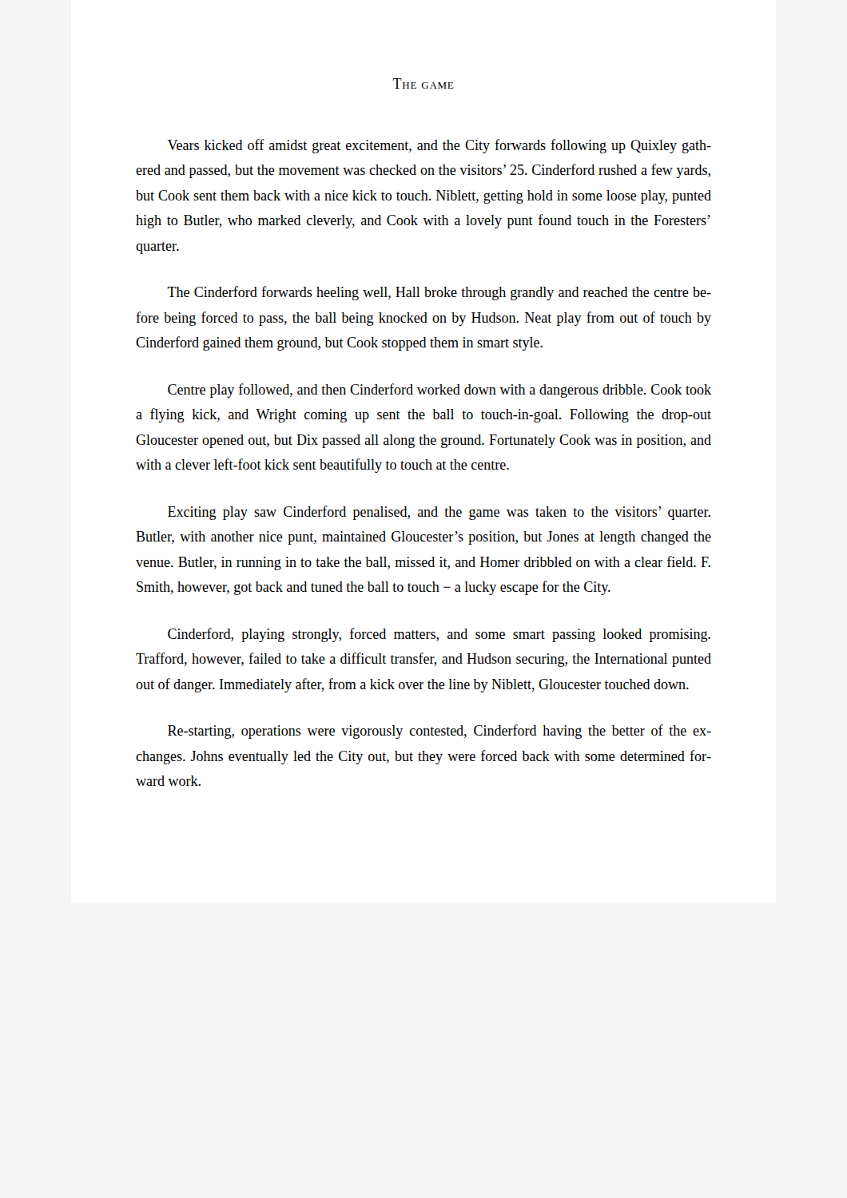The Game
Vears kicked off amidst great excitement, and the City forwards following up Quixley gathered and passed, but the movement was checked on the visitors’ 25. Cinderford rushed a few yards, but Cook sent them back with a nice kick to touch. Niblett, getting hold in some loose play, punted high to Butler, who marked cleverly, and Cook with a lovely punt found touch in the Foresters’ quarter.
The Cinderford forwards heeling well, Hall broke through grandly and reached the centre before being forced to pass, the ball being knocked on by Hudson. Neat play from out of touch by Cinderford gained them ground, but Cook stopped them in smart style.
Centre play followed, and then Cinderford worked down with a dangerous dribble. Cook took a flying kick, and Wright coming up sent the ball to touch-in-goal. Following the drop-out Gloucester opened out, but Dix passed all along the ground. Fortunately Cook was in position, and with a clever left-foot kick sent beautifully to touch at the centre.
Exciting play saw Cinderford penalised, and the game was taken to the visitors’ quarter. Butler, with another nice punt, maintained Gloucester’s position, but Jones at length changed the venue. Butler, in running in to take the ball, missed it, and Homer dribbled on with a clear field. F. Smith, however, got back and tuned the ball to touch − a lucky escape for the City.
Cinderford, playing strongly, forced matters, and some smart passing looked promising. Trafford, however, failed to take a difficult transfer, and Hudson securing, the International punted out of danger. Immediately after, from a kick over the line by Niblett, Gloucester touched down.
Re-starting, operations were vigorously contested, Cinderford having the better of the exchanges. Johns eventually led the City out, but they were forced back with some determined forward work.